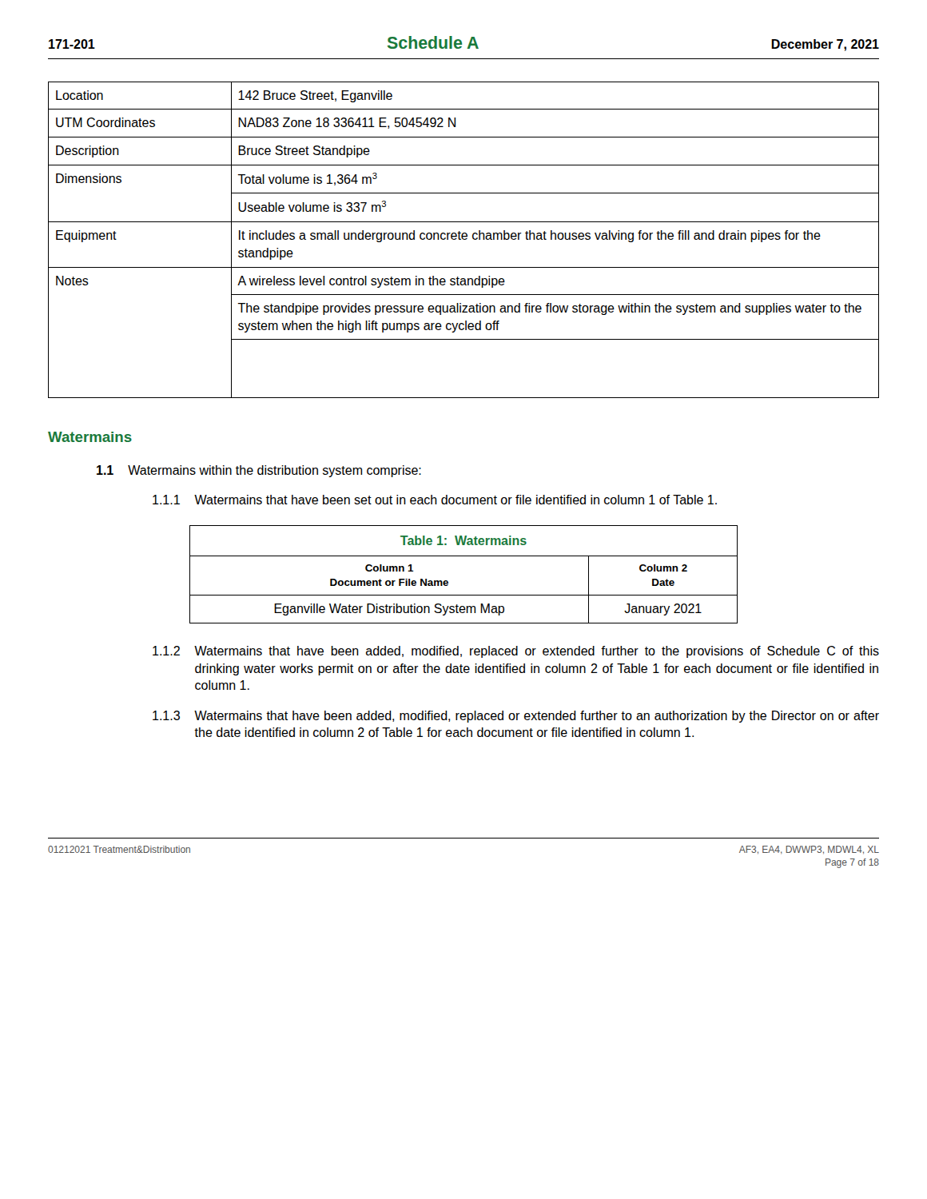171-201
Schedule A
December 7, 2021
| Location | 142 Bruce Street, Eganville |
| UTM Coordinates | NAD83 Zone 18 336411 E, 5045492 N |
| Description | Bruce Street Standpipe |
| Dimensions | Total volume is 1,364 m 3 |
| Useable volume is 337 m 3 |
| Equipment | It includes a small underground concrete chamber that houses valving for the fill and drain pipes for the standpipe |
| Notes | A wireless level control system in the standpipe |
| The standpipe provides pressure equalization and fire flow storage within the system and supplies water to the system when the high lift pumps are cycled off |
Watermains
1.1
Watermains within the distribution system comprise:
1.1.1
Watermains that have been set out in each document or file identified in column 1 of Table 1.
Table 1: Watermains
| Column 1 Document or File Name | Column 2 Date |
| --- | --- |
| Eganville Water Distribution System Map | January 2021 |
1.1.2
Watermains that have been added, modified, replaced or extended further to the provisions of Schedule C of this drinking water works permit on or after the date identified in column 2 of Table 1 for each document or file identified in column 1.
1.1.3
Watermains that have been added, modified, replaced or extended further to an authorization by the Director on or after the date identified in column 2 of Table 1 for each document or file identified in column 1.
01212021 Treatment&Distribution
AF3, EA4, DWWP3, MDWL4, XL
Page 7 of 18